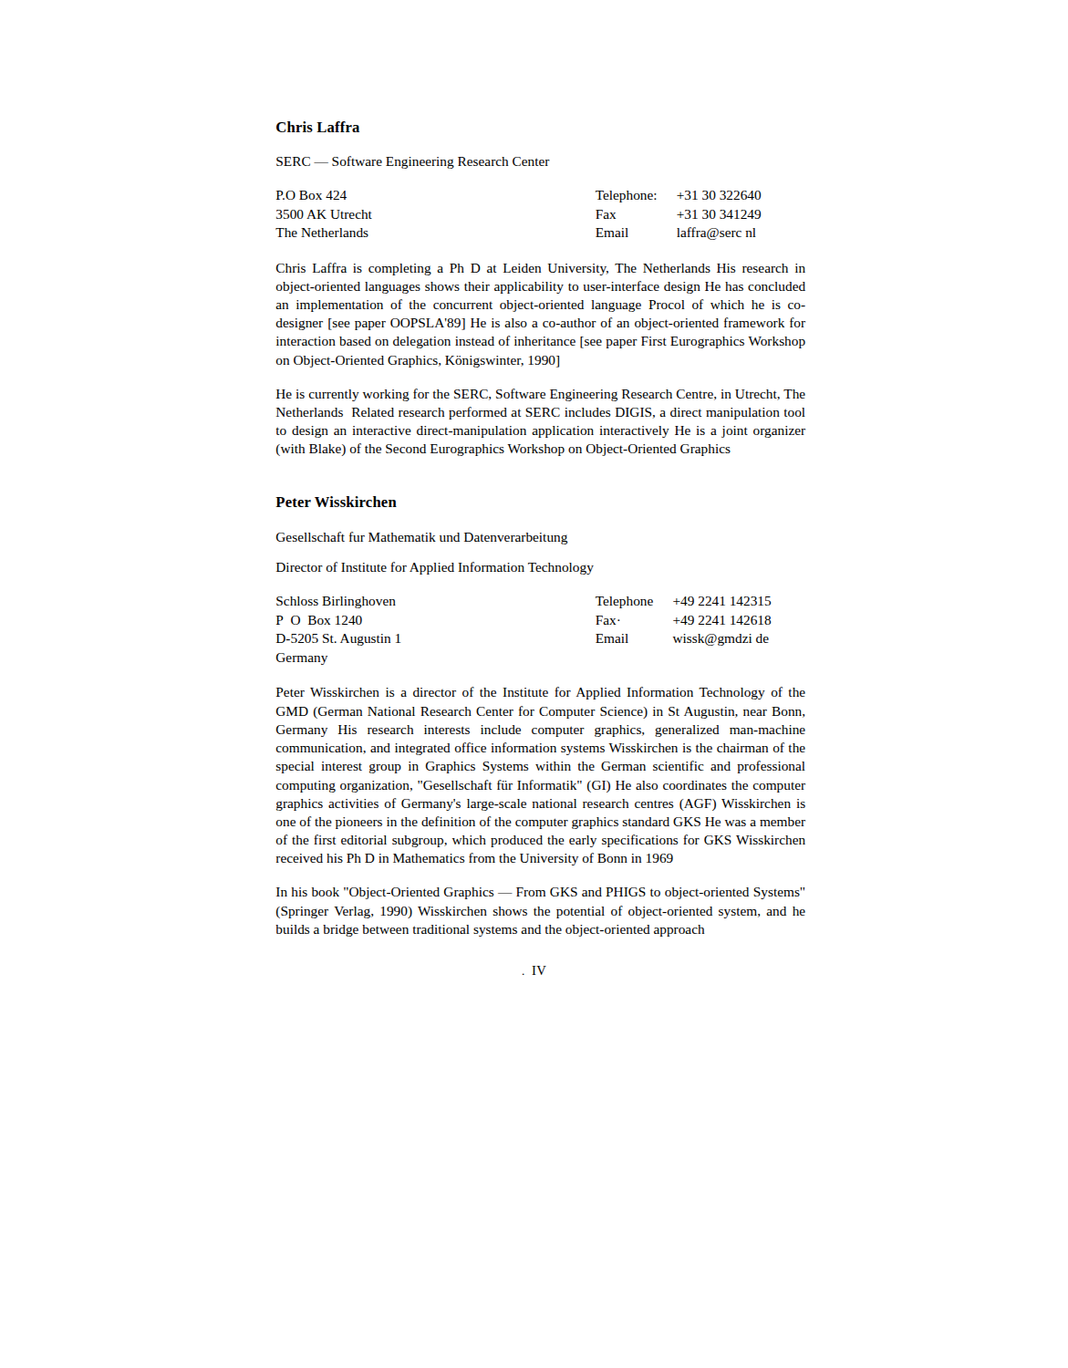Chris Laffra
SERC — Software Engineering Research Center
| P.O Box 424 | Telephone: | +31 30 322640 |
| 3500 AK Utrecht | Fax | +31 30 341249 |
| The Netherlands | Email | laffra@serc nl |
Chris Laffra is completing a Ph D at Leiden University, The Netherlands His research in object-oriented languages shows their applicability to user-interface design He has concluded an implementation of the concurrent object-oriented language Procol of which he is co-designer [see paper OOPSLA'89] He is also a co-author of an object-oriented framework for interaction based on delegation instead of inheritance [see paper First Eurographics Workshop on Object-Oriented Graphics, Königswinter, 1990]
He is currently working for the SERC, Software Engineering Research Centre, in Utrecht, The Netherlands Related research performed at SERC includes DIGIS, a direct manipulation tool to design an interactive direct-manipulation application interactively He is a joint organizer (with Blake) of the Second Eurographics Workshop on Object-Oriented Graphics
Peter Wisskirchen
Gesellschaft fur Mathematik und Datenverarbeitung
Director of Institute for Applied Information Technology
| Schloss Birlinghoven | Telephone | +49 2241 142315 |
| P O Box 1240 | Fax· | +49 2241 142618 |
| D-5205 St. Augustin 1 | Email | wissk@gmdzi de |
| Germany | | |
Peter Wisskirchen is a director of the Institute for Applied Information Technology of the GMD (German National Research Center for Computer Science) in St Augustin, near Bonn, Germany His research interests include computer graphics, generalized man-machine communication, and integrated office information systems Wisskirchen is the chairman of the special interest group in Graphics Systems within the German scientific and professional computing organization, "Gesellschaft für Informatik" (GI) He also coordinates the computer graphics activities of Germany's large-scale national research centres (AGF) Wisskirchen is one of the pioneers in the definition of the computer graphics standard GKS He was a member of the first editorial subgroup, which produced the early specifications for GKS Wisskirchen received his Ph D in Mathematics from the University of Bonn in 1969
In his book "Object-Oriented Graphics — From GKS and PHIGS to object-oriented Systems" (Springer Verlag, 1990) Wisskirchen shows the potential of object-oriented system, and he builds a bridge between traditional systems and the object-oriented approach
. IV